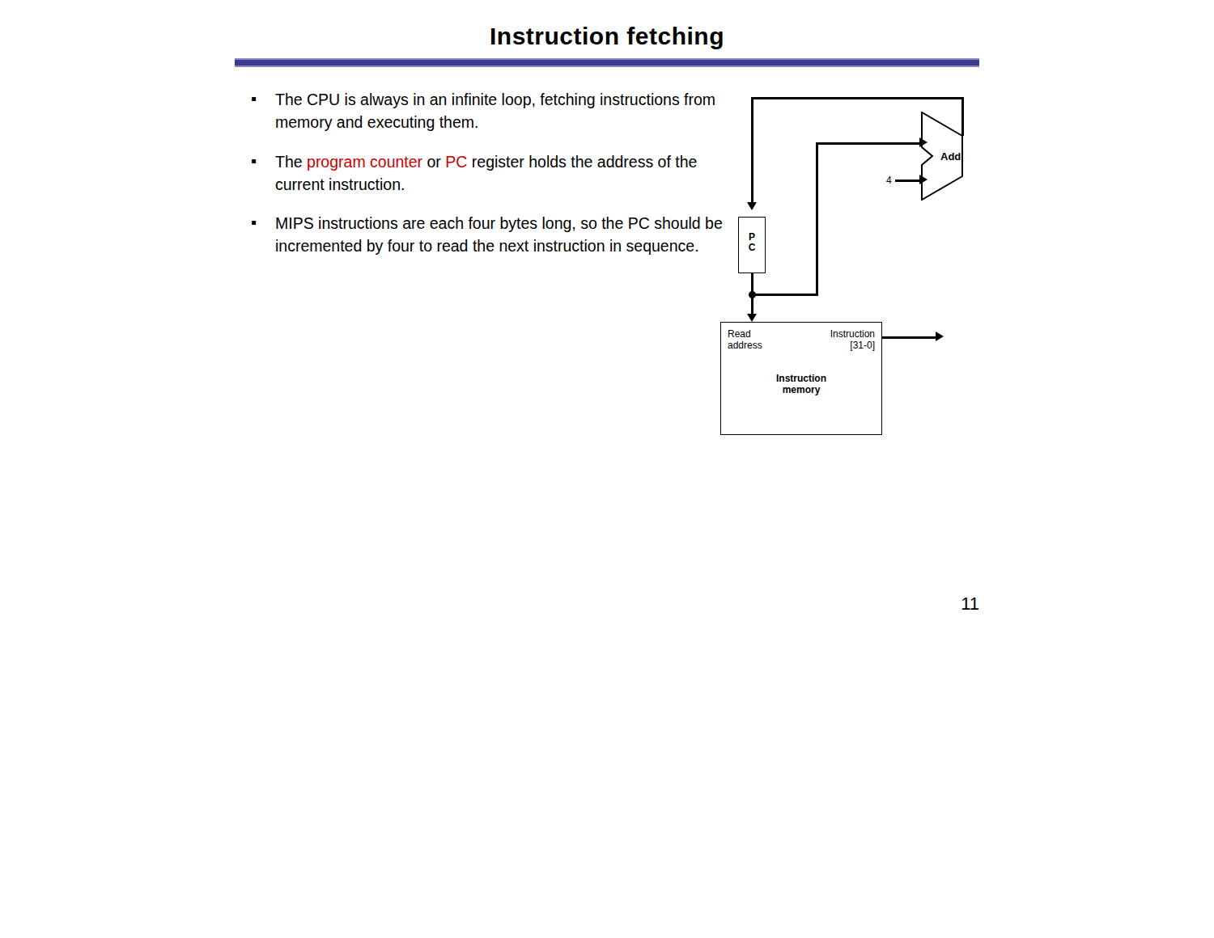Instruction fetching
The CPU is always in an infinite loop, fetching instructions from memory and executing them.
The program counter or PC register holds the address of the current instruction.
MIPS instructions are each four bytes long, so the PC should be incremented by four to read the next instruction in sequence.
Add
4
P
C
Read
address
Instruction
[31-0]
Instruction
memory
11